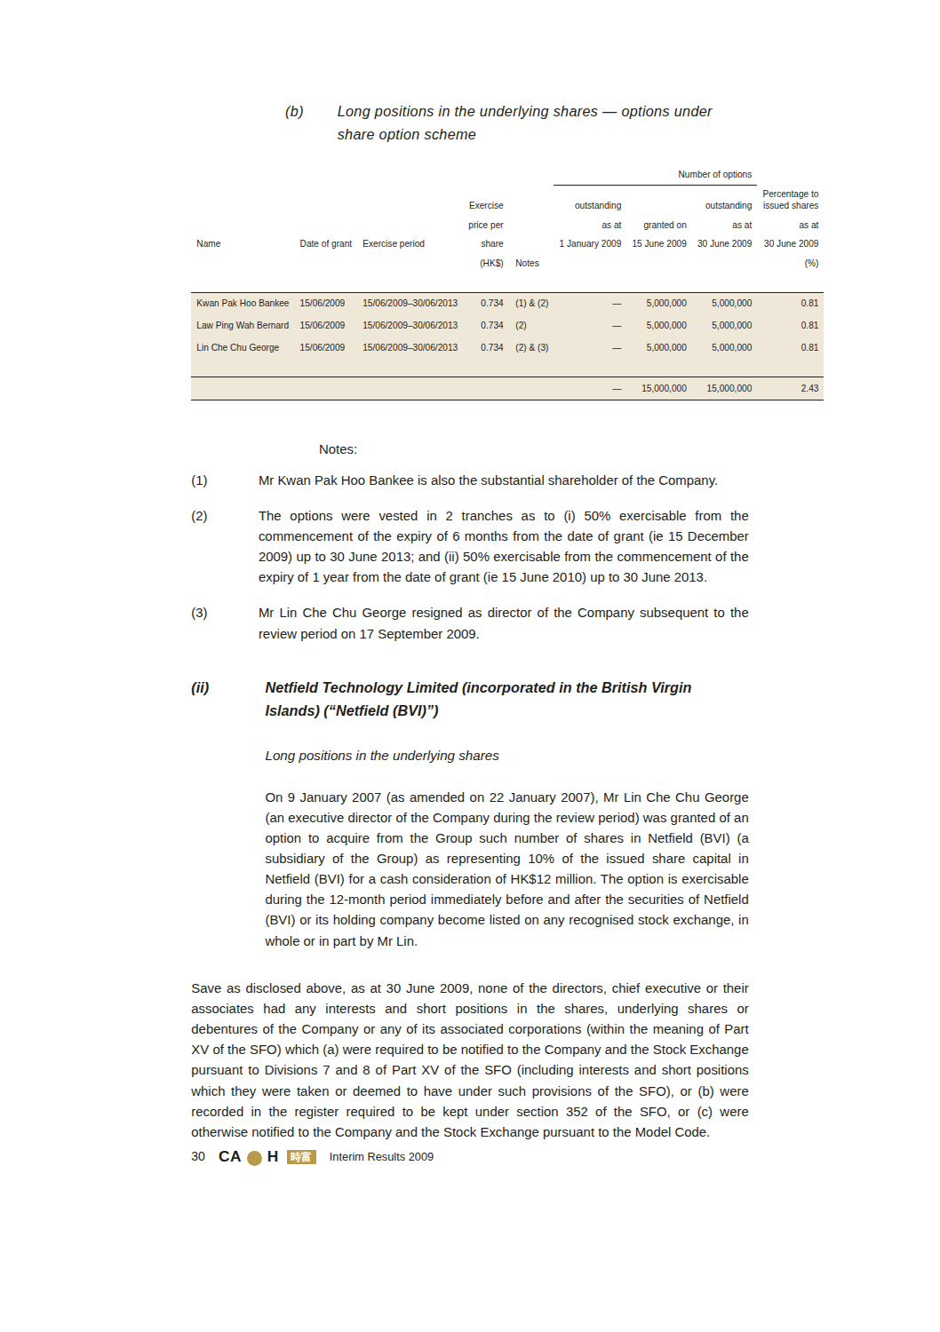(b)
Long positions in the underlying shares — options under share option scheme
| | | | | | Number of options | |
| --- | --- | --- | --- | --- | --- | --- |
| | | | Exercise | | outstanding | | outstanding | Percentage to issued shares |
| | | | price per | | as at | granted on | as at | as at |
| Name | Date of grant | Exercise period | share | | 1 January 2009 | 15 June 2009 | 30 June 2009 | 30 June 2009 |
| | | | (HK$) | Notes | | | | (%) |
| Kwan Pak Hoo Bankee | 15/06/2009 | 15/06/2009–30/06/2013 | 0.734 | (1) & (2) | — | 5,000,000 | 5,000,000 | 0.81 |
| Law Ping Wah Bernard | 15/06/2009 | 15/06/2009–30/06/2013 | 0.734 | (2) | — | 5,000,000 | 5,000,000 | 0.81 |
| Lin Che Chu George | 15/06/2009 | 15/06/2009–30/06/2013 | 0.734 | (2) & (3) | — | 5,000,000 | 5,000,000 | 0.81 |
| | | | | | — | 15,000,000 | 15,000,000 | 2.43 |
Notes:
(1) Mr Kwan Pak Hoo Bankee is also the substantial shareholder of the Company.
(2) The options were vested in 2 tranches as to (i) 50% exercisable from the commencement of the expiry of 6 months from the date of grant (ie 15 December 2009) up to 30 June 2013; and (ii) 50% exercisable from the commencement of the expiry of 1 year from the date of grant (ie 15 June 2010) up to 30 June 2013.
(3) Mr Lin Che Chu George resigned as director of the Company subsequent to the review period on 17 September 2009.
(ii)
Netfield Technology Limited (incorporated in the British Virgin Islands) (“Netfield (BVI)”)
Long positions in the underlying shares
On 9 January 2007 (as amended on 22 January 2007), Mr Lin Che Chu George (an executive director of the Company during the review period) was granted of an option to acquire from the Group such number of shares in Netfield (BVI) (a subsidiary of the Group) as representing 10% of the issued share capital in Netfield (BVI) for a cash consideration of HK$12 million. The option is exercisable during the 12-month period immediately before and after the securities of Netfield (BVI) or its holding company become listed on any recognised stock exchange, in whole or in part by Mr Lin.
Save as disclosed above, as at 30 June 2009, none of the directors, chief executive or their associates had any interests and short positions in the shares, underlying shares or debentures of the Company or any of its associated corporations (within the meaning of Part XV of the SFO) which (a) were required to be notified to the Company and the Stock Exchange pursuant to Divisions 7 and 8 of Part XV of the SFO (including interests and short positions which they were taken or deemed to have under such provisions of the SFO), or (b) were recorded in the register required to be kept under section 352 of the SFO, or (c) were otherwise notified to the Company and the Stock Exchange pursuant to the Model Code.
30 CA H時富 Interim Results 2009